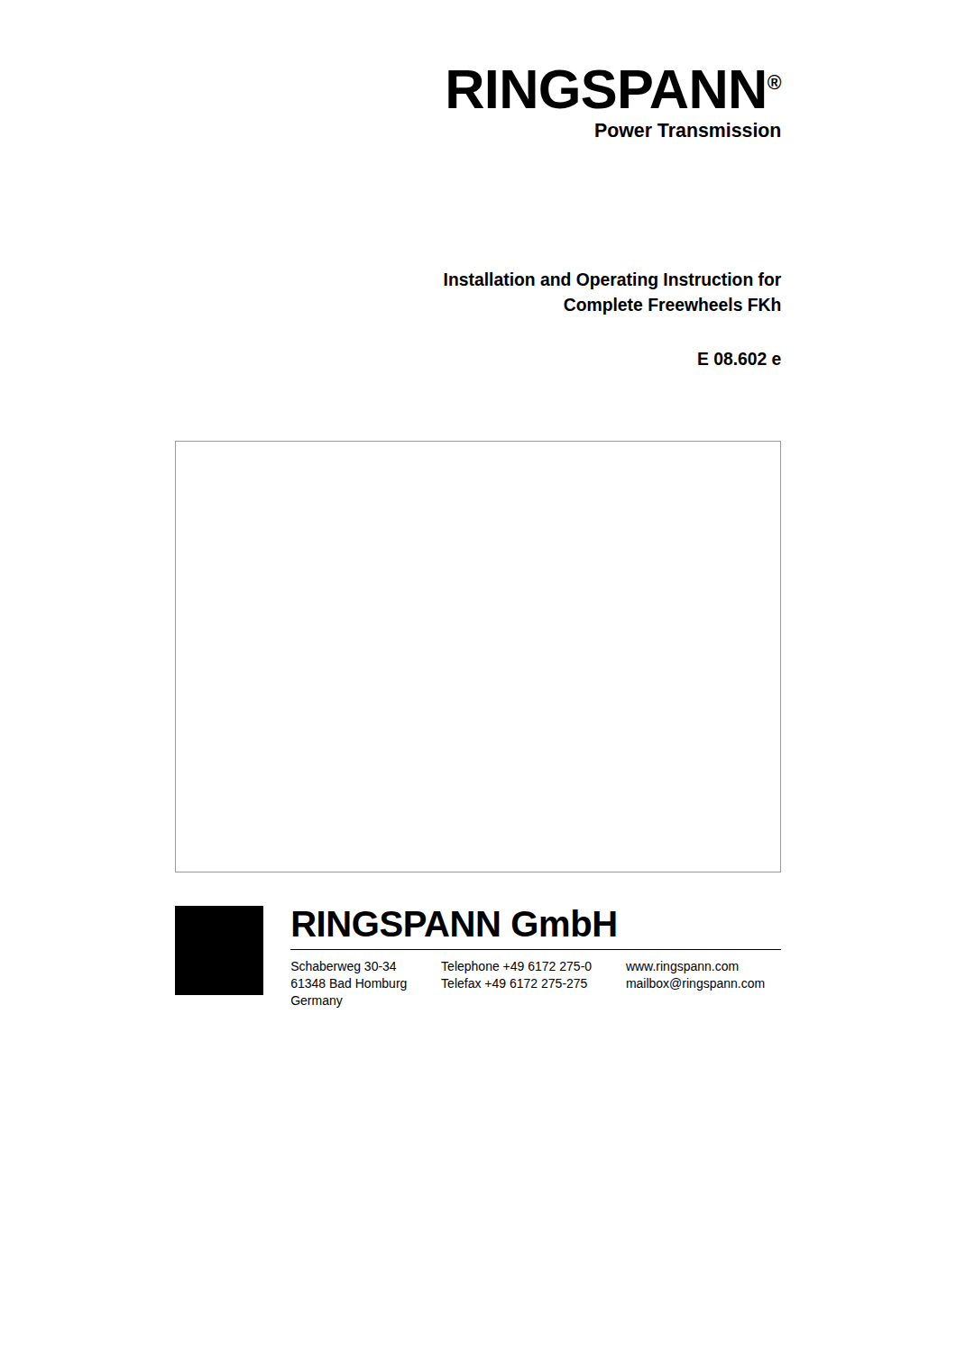RINGSPANN®
Power Transmission
Installation and Operating Instruction for
Complete Freewheels FKh
E 08.602 e
RINGSPANN GmbH
Schaberweg 30-34
61348 Bad Homburg
Germany
Telephone +49 6172 275-0
Telefax +49 6172 275-275
www.ringspann.com
mailbox@ringspann.com